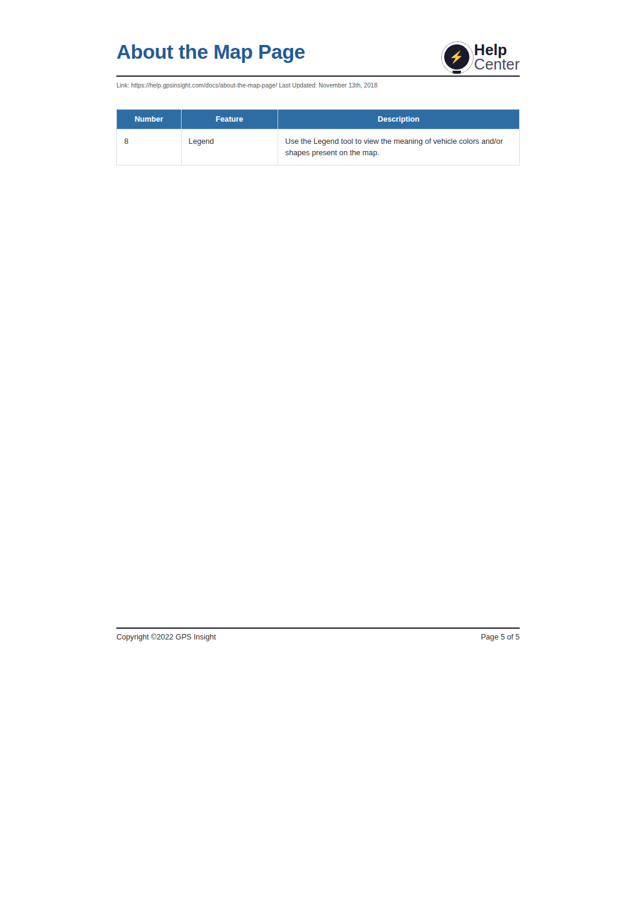About the Map Page
⚡
Help Center
Link: https://help.gpsinsight.com/docs/about-the-map-page/ Last Updated: November 13th, 2018
| Number | Feature | Description |
| --- | --- | --- |
| 8 | Legend | Use the Legend tool to view the meaning of vehicle colors and/or shapes present on the map. |
Copyright ©2022 GPS Insight Page 5 of 5